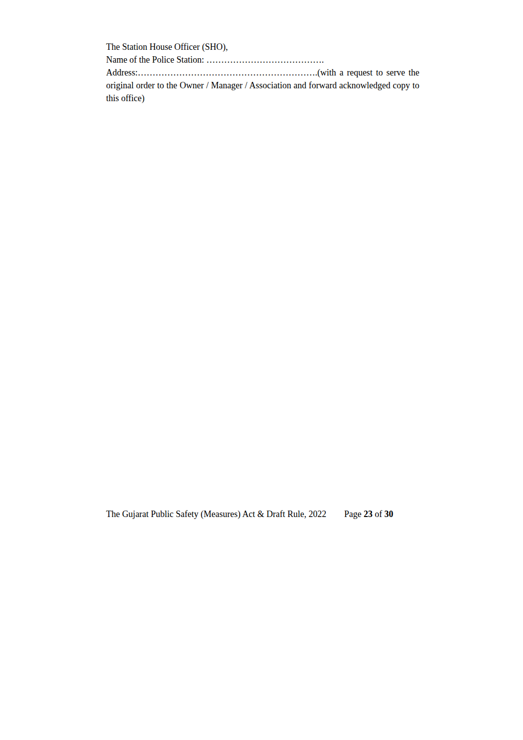The Station House Officer (SHO),
Name of the Police Station: ………………………………….
Address:…………………………………………………….(with a request to serve the original order to the Owner / Manager / Association and forward acknowledged copy to this office)
The Gujarat Public Safety (Measures) Act & Draft Rule, 2022 Page 23 of 30